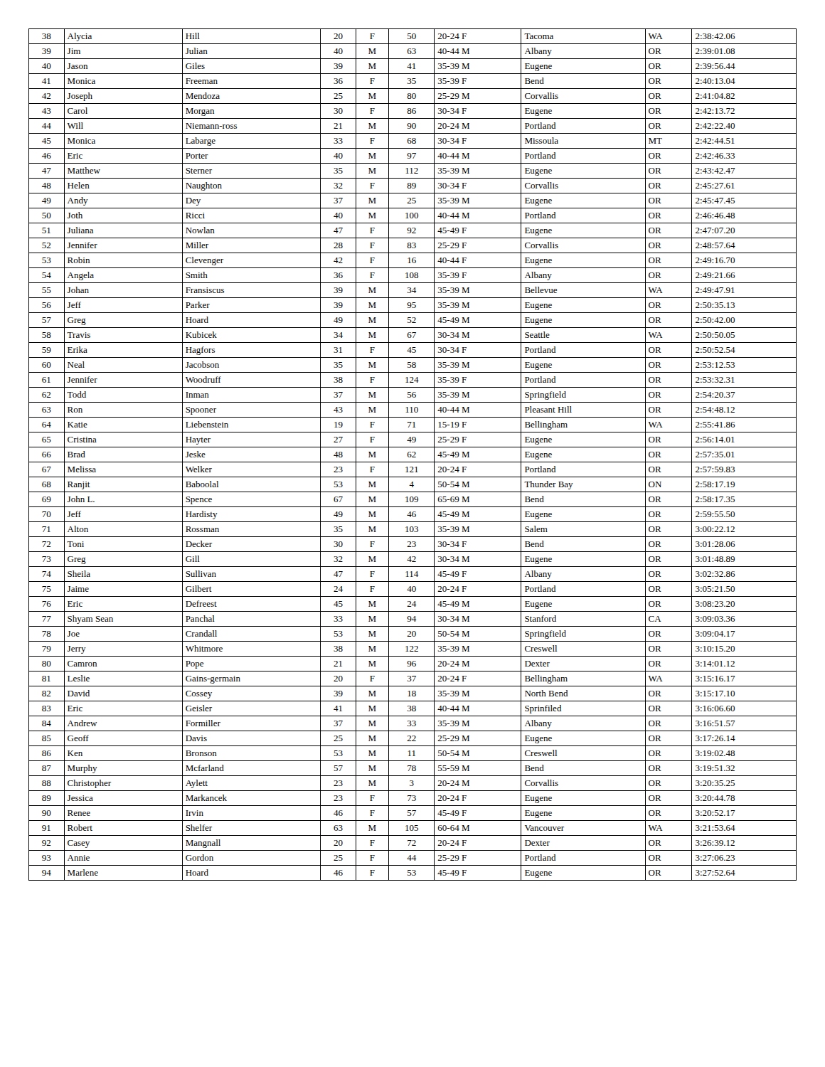| 38 | Alycia | Hill | 20 | F | 50 | 20-24 F | Tacoma | WA | 2:38:42.06 |
| 39 | Jim | Julian | 40 | M | 63 | 40-44 M | Albany | OR | 2:39:01.08 |
| 40 | Jason | Giles | 39 | M | 41 | 35-39 M | Eugene | OR | 2:39:56.44 |
| 41 | Monica | Freeman | 36 | F | 35 | 35-39 F | Bend | OR | 2:40:13.04 |
| 42 | Joseph | Mendoza | 25 | M | 80 | 25-29 M | Corvallis | OR | 2:41:04.82 |
| 43 | Carol | Morgan | 30 | F | 86 | 30-34 F | Eugene | OR | 2:42:13.72 |
| 44 | Will | Niemann-ross | 21 | M | 90 | 20-24 M | Portland | OR | 2:42:22.40 |
| 45 | Monica | Labarge | 33 | F | 68 | 30-34 F | Missoula | MT | 2:42:44.51 |
| 46 | Eric | Porter | 40 | M | 97 | 40-44 M | Portland | OR | 2:42:46.33 |
| 47 | Matthew | Sterner | 35 | M | 112 | 35-39 M | Eugene | OR | 2:43:42.47 |
| 48 | Helen | Naughton | 32 | F | 89 | 30-34 F | Corvallis | OR | 2:45:27.61 |
| 49 | Andy | Dey | 37 | M | 25 | 35-39 M | Eugene | OR | 2:45:47.45 |
| 50 | Joth | Ricci | 40 | M | 100 | 40-44 M | Portland | OR | 2:46:46.48 |
| 51 | Juliana | Nowlan | 47 | F | 92 | 45-49 F | Eugene | OR | 2:47:07.20 |
| 52 | Jennifer | Miller | 28 | F | 83 | 25-29 F | Corvallis | OR | 2:48:57.64 |
| 53 | Robin | Clevenger | 42 | F | 16 | 40-44 F | Eugene | OR | 2:49:16.70 |
| 54 | Angela | Smith | 36 | F | 108 | 35-39 F | Albany | OR | 2:49:21.66 |
| 55 | Johan | Fransiscus | 39 | M | 34 | 35-39 M | Bellevue | WA | 2:49:47.91 |
| 56 | Jeff | Parker | 39 | M | 95 | 35-39 M | Eugene | OR | 2:50:35.13 |
| 57 | Greg | Hoard | 49 | M | 52 | 45-49 M | Eugene | OR | 2:50:42.00 |
| 58 | Travis | Kubicek | 34 | M | 67 | 30-34 M | Seattle | WA | 2:50:50.05 |
| 59 | Erika | Hagfors | 31 | F | 45 | 30-34 F | Portland | OR | 2:50:52.54 |
| 60 | Neal | Jacobson | 35 | M | 58 | 35-39 M | Eugene | OR | 2:53:12.53 |
| 61 | Jennifer | Woodruff | 38 | F | 124 | 35-39 F | Portland | OR | 2:53:32.31 |
| 62 | Todd | Inman | 37 | M | 56 | 35-39 M | Springfield | OR | 2:54:20.37 |
| 63 | Ron | Spooner | 43 | M | 110 | 40-44 M | Pleasant Hill | OR | 2:54:48.12 |
| 64 | Katie | Liebenstein | 19 | F | 71 | 15-19 F | Bellingham | WA | 2:55:41.86 |
| 65 | Cristina | Hayter | 27 | F | 49 | 25-29 F | Eugene | OR | 2:56:14.01 |
| 66 | Brad | Jeske | 48 | M | 62 | 45-49 M | Eugene | OR | 2:57:35.01 |
| 67 | Melissa | Welker | 23 | F | 121 | 20-24 F | Portland | OR | 2:57:59.83 |
| 68 | Ranjit | Baboolal | 53 | M | 4 | 50-54 M | Thunder Bay | ON | 2:58:17.19 |
| 69 | John L. | Spence | 67 | M | 109 | 65-69 M | Bend | OR | 2:58:17.35 |
| 70 | Jeff | Hardisty | 49 | M | 46 | 45-49 M | Eugene | OR | 2:59:55.50 |
| 71 | Alton | Rossman | 35 | M | 103 | 35-39 M | Salem | OR | 3:00:22.12 |
| 72 | Toni | Decker | 30 | F | 23 | 30-34 F | Bend | OR | 3:01:28.06 |
| 73 | Greg | Gill | 32 | M | 42 | 30-34 M | Eugene | OR | 3:01:48.89 |
| 74 | Sheila | Sullivan | 47 | F | 114 | 45-49 F | Albany | OR | 3:02:32.86 |
| 75 | Jaime | Gilbert | 24 | F | 40 | 20-24 F | Portland | OR | 3:05:21.50 |
| 76 | Eric | Defreest | 45 | M | 24 | 45-49 M | Eugene | OR | 3:08:23.20 |
| 77 | Shyam Sean | Panchal | 33 | M | 94 | 30-34 M | Stanford | CA | 3:09:03.36 |
| 78 | Joe | Crandall | 53 | M | 20 | 50-54 M | Springfield | OR | 3:09:04.17 |
| 79 | Jerry | Whitmore | 38 | M | 122 | 35-39 M | Creswell | OR | 3:10:15.20 |
| 80 | Camron | Pope | 21 | M | 96 | 20-24 M | Dexter | OR | 3:14:01.12 |
| 81 | Leslie | Gains-germain | 20 | F | 37 | 20-24 F | Bellingham | WA | 3:15:16.17 |
| 82 | David | Cossey | 39 | M | 18 | 35-39 M | North Bend | OR | 3:15:17.10 |
| 83 | Eric | Geisler | 41 | M | 38 | 40-44 M | Sprinfiled | OR | 3:16:06.60 |
| 84 | Andrew | Formiller | 37 | M | 33 | 35-39 M | Albany | OR | 3:16:51.57 |
| 85 | Geoff | Davis | 25 | M | 22 | 25-29 M | Eugene | OR | 3:17:26.14 |
| 86 | Ken | Bronson | 53 | M | 11 | 50-54 M | Creswell | OR | 3:19:02.48 |
| 87 | Murphy | Mcfarland | 57 | M | 78 | 55-59 M | Bend | OR | 3:19:51.32 |
| 88 | Christopher | Aylett | 23 | M | 3 | 20-24 M | Corvallis | OR | 3:20:35.25 |
| 89 | Jessica | Markancek | 23 | F | 73 | 20-24 F | Eugene | OR | 3:20:44.78 |
| 90 | Renee | Irvin | 46 | F | 57 | 45-49 F | Eugene | OR | 3:20:52.17 |
| 91 | Robert | Shelfer | 63 | M | 105 | 60-64 M | Vancouver | WA | 3:21:53.64 |
| 92 | Casey | Mangnall | 20 | F | 72 | 20-24 F | Dexter | OR | 3:26:39.12 |
| 93 | Annie | Gordon | 25 | F | 44 | 25-29 F | Portland | OR | 3:27:06.23 |
| 94 | Marlene | Hoard | 46 | F | 53 | 45-49 F | Eugene | OR | 3:27:52.64 |